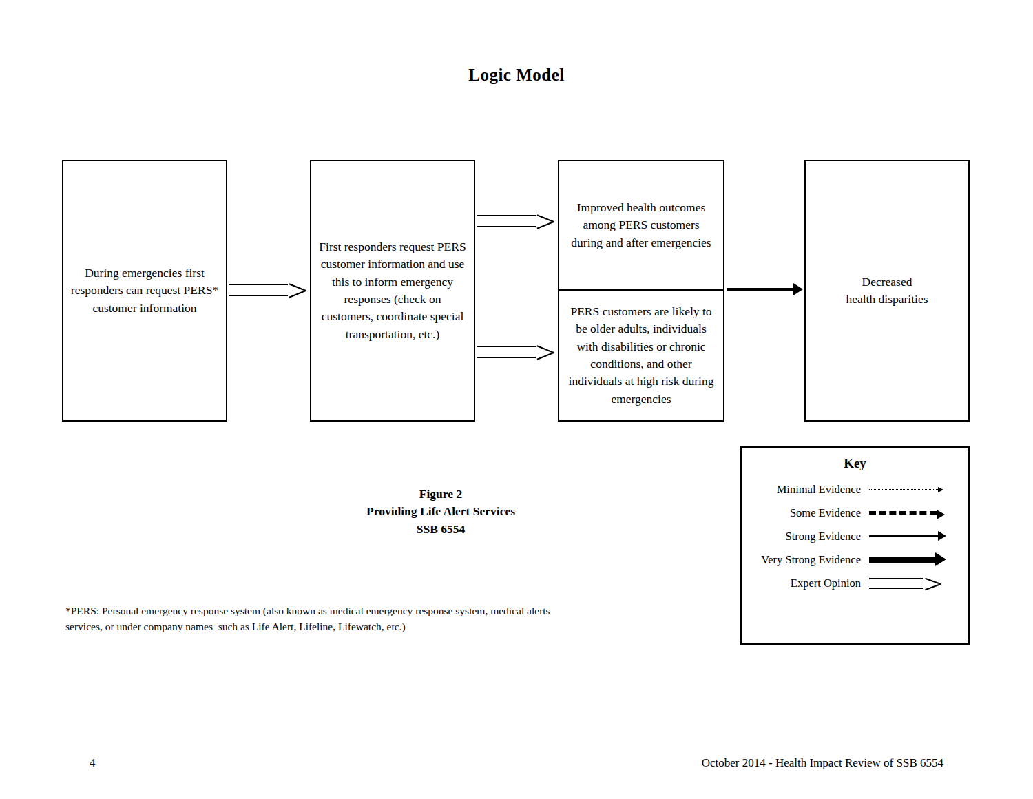Logic Model
During emergencies first responders can request PERS* customer information
First responders request PERS customer information and use this to inform emergency responses (check on customers, coordinate special transportation, etc.)
Improved health outcomes among PERS customers during and after emergencies
PERS customers are likely to be older adults, individuals with disabilities or chronic conditions, and other individuals at high risk during emergencies
Decreased
health disparities
Figure 2
Providing Life Alert Services
SSB 6554
*PERS: Personal emergency response system (also known as medical emergency response system, medical alerts services, or under company names such as Life Alert, Lifeline, Lifewatch, etc.)
Key
| Minimal Evidence | |
| Some Evidence | |
| Strong Evidence | |
| Very Strong Evidence | |
| Expert Opinion | |
4
October 2014 - Health Impact Review of SSB 6554